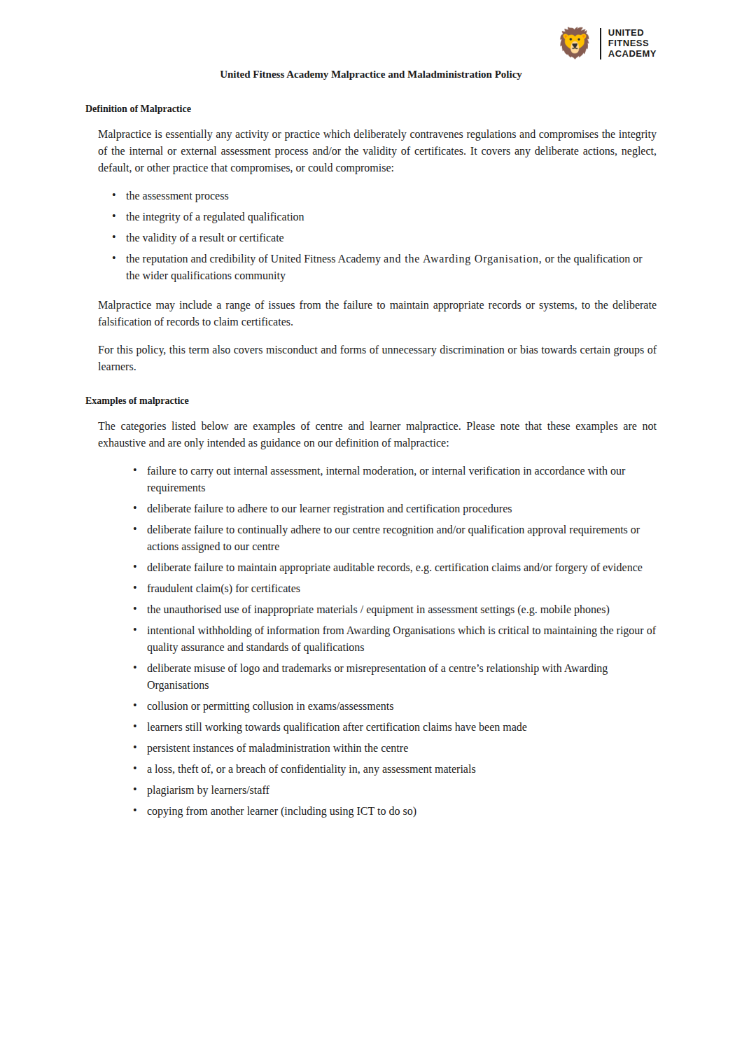🦁 United
Fitness
Academy
United Fitness Academy Malpractice and Maladministration Policy
Definition of Malpractice
Malpractice is essentially any activity or practice which deliberately contravenes regulations and compromises the integrity of the internal or external assessment process and/or the validity of certificates. It covers any deliberate actions, neglect, default, or other practice that compromises, or could compromise:
the assessment process
the integrity of a regulated qualification
the validity of a result or certificate
the reputation and credibility of United Fitness Academy and the Awarding Organisation, or the qualification or the wider qualifications community
Malpractice may include a range of issues from the failure to maintain appropriate records or systems, to the deliberate falsification of records to claim certificates.
For this policy, this term also covers misconduct and forms of unnecessary discrimination or bias towards certain groups of learners.
Examples of malpractice
The categories listed below are examples of centre and learner malpractice. Please note that these examples are not exhaustive and are only intended as guidance on our definition of malpractice:
failure to carry out internal assessment, internal moderation, or internal verification in accordance with our requirements
deliberate failure to adhere to our learner registration and certification procedures
deliberate failure to continually adhere to our centre recognition and/or qualification approval requirements or actions assigned to our centre
deliberate failure to maintain appropriate auditable records, e.g. certification claims and/or forgery of evidence
fraudulent claim(s) for certificates
the unauthorised use of inappropriate materials / equipment in assessment settings (e.g. mobile phones)
intentional withholding of information from Awarding Organisations which is critical to maintaining the rigour of quality assurance and standards of qualifications
deliberate misuse of logo and trademarks or misrepresentation of a centre’s relationship with Awarding Organisations
collusion or permitting collusion in exams/assessments
learners still working towards qualification after certification claims have been made
persistent instances of maladministration within the centre
a loss, theft of, or a breach of confidentiality in, any assessment materials
plagiarism by learners/staff
copying from another learner (including using ICT to do so)